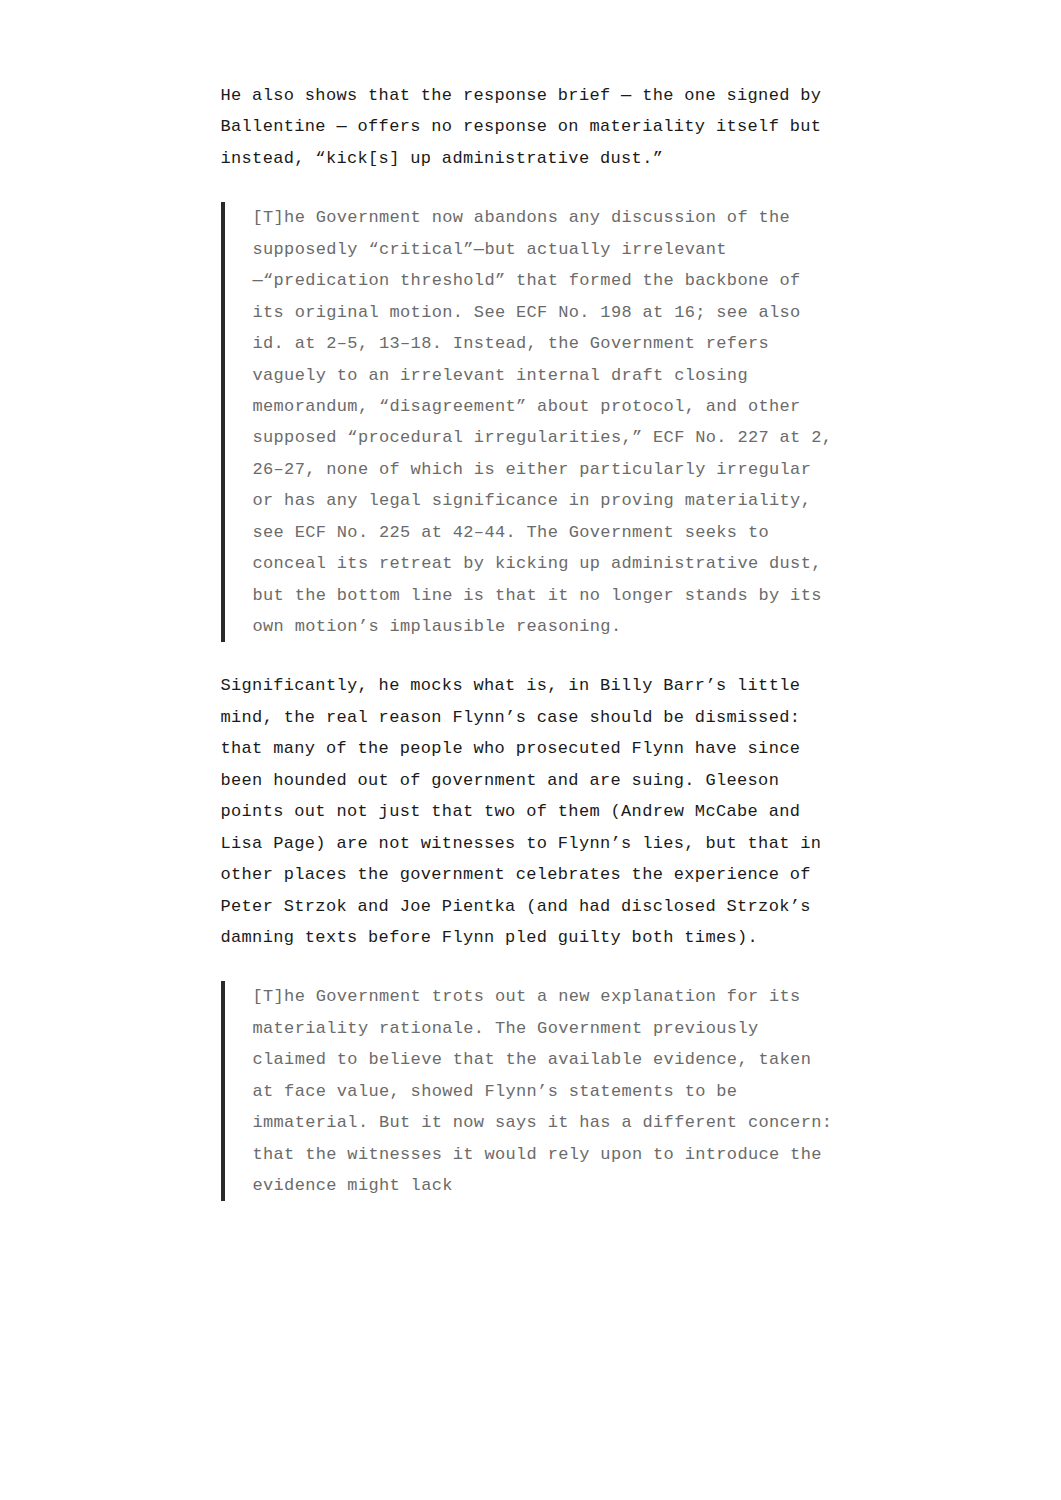He also shows that the response brief — the one signed by Ballentine — offers no response on materiality itself but instead, “kick[s] up administrative dust.”
[T]he Government now abandons any discussion of the supposedly “critical”—but actually irrelevant—“predication threshold” that formed the backbone of its original motion. See ECF No. 198 at 16; see also id. at 2–5, 13–18. Instead, the Government refers vaguely to an irrelevant internal draft closing memorandum, “disagreement” about protocol, and other supposed “procedural irregularities,” ECF No. 227 at 2, 26–27, none of which is either particularly irregular or has any legal significance in proving materiality, see ECF No. 225 at 42–44. The Government seeks to conceal its retreat by kicking up administrative dust, but the bottom line is that it no longer stands by its own motion’s implausible reasoning.
Significantly, he mocks what is, in Billy Barr’s little mind, the real reason Flynn’s case should be dismissed: that many of the people who prosecuted Flynn have since been hounded out of government and are suing. Gleeson points out not just that two of them (Andrew McCabe and Lisa Page) are not witnesses to Flynn’s lies, but that in other places the government celebrates the experience of Peter Strzok and Joe Pientka (and had disclosed Strzok’s damning texts before Flynn pled guilty both times).
[T]he Government trots out a new explanation for its materiality rationale. The Government previously claimed to believe that the available evidence, taken at face value, showed Flynn’s statements to be immaterial. But it now says it has a different concern: that the witnesses it would rely upon to introduce the evidence might lack